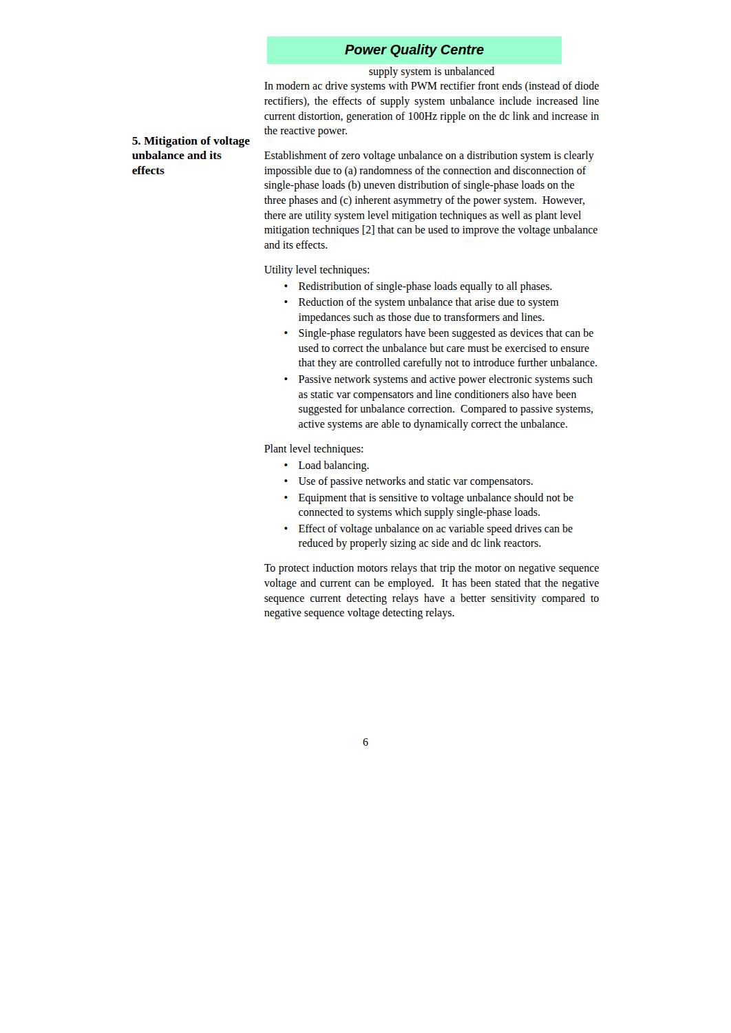Power Quality Centre
5. Mitigation of voltage unbalance and its effects
supply system is unbalanced
In modern ac drive systems with PWM rectifier front ends (instead of diode rectifiers), the effects of supply system unbalance include increased line current distortion, generation of 100Hz ripple on the dc link and increase in the reactive power.
Establishment of zero voltage unbalance on a distribution system is clearly impossible due to (a) randomness of the connection and disconnection of single-phase loads (b) uneven distribution of single-phase loads on the three phases and (c) inherent asymmetry of the power system. However, there are utility system level mitigation techniques as well as plant level mitigation techniques [2] that can be used to improve the voltage unbalance and its effects.
Utility level techniques:
Redistribution of single-phase loads equally to all phases.
Reduction of the system unbalance that arise due to system impedances such as those due to transformers and lines.
Single-phase regulators have been suggested as devices that can be used to correct the unbalance but care must be exercised to ensure that they are controlled carefully not to introduce further unbalance.
Passive network systems and active power electronic systems such as static var compensators and line conditioners also have been suggested for unbalance correction. Compared to passive systems, active systems are able to dynamically correct the unbalance.
Plant level techniques:
Load balancing.
Use of passive networks and static var compensators.
Equipment that is sensitive to voltage unbalance should not be connected to systems which supply single-phase loads.
Effect of voltage unbalance on ac variable speed drives can be reduced by properly sizing ac side and dc link reactors.
To protect induction motors relays that trip the motor on negative sequence voltage and current can be employed. It has been stated that the negative sequence current detecting relays have a better sensitivity compared to negative sequence voltage detecting relays.
6